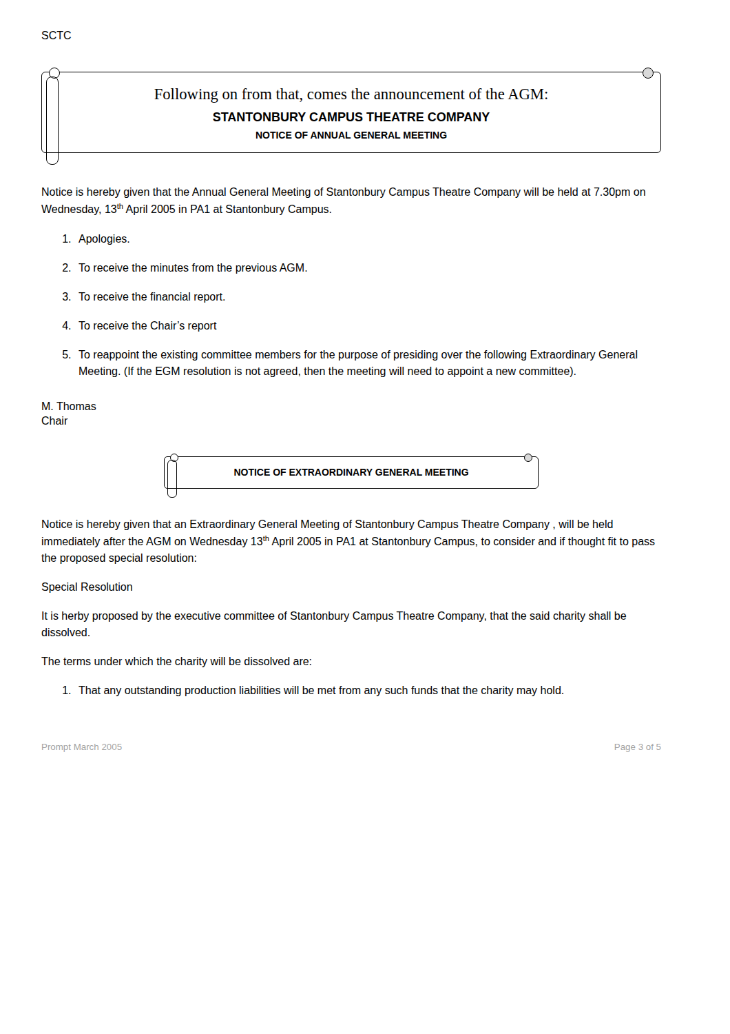SCTC
Following on from that, comes the announcement of the AGM:
STANTONBURY CAMPUS THEATRE COMPANY
NOTICE OF ANNUAL GENERAL MEETING
Notice is hereby given that the Annual General Meeting of Stantonbury Campus Theatre Company will be held at 7.30pm on Wednesday, 13th April 2005 in PA1 at Stantonbury Campus.
Apologies.
To receive the minutes from the previous AGM.
To receive the financial report.
To receive the Chair’s report
To reappoint the existing committee members for the purpose of presiding over the following Extraordinary General Meeting. (If the EGM resolution is not agreed, then the meeting will need to appoint a new committee).
M. Thomas
Chair
NOTICE OF EXTRAORDINARY GENERAL MEETING
Notice is hereby given that an Extraordinary General Meeting of Stantonbury Campus Theatre Company , will be held immediately after the AGM on Wednesday 13th April 2005 in PA1 at Stantonbury Campus, to consider and if thought fit to pass the proposed special resolution:
Special Resolution
It is herby proposed by the executive committee of Stantonbury Campus Theatre Company, that the said charity shall be dissolved.
The terms under which the charity will be dissolved are:
That any outstanding production liabilities will be met from any such funds that the charity may hold.
Prompt March 2005 Page 3 of 5